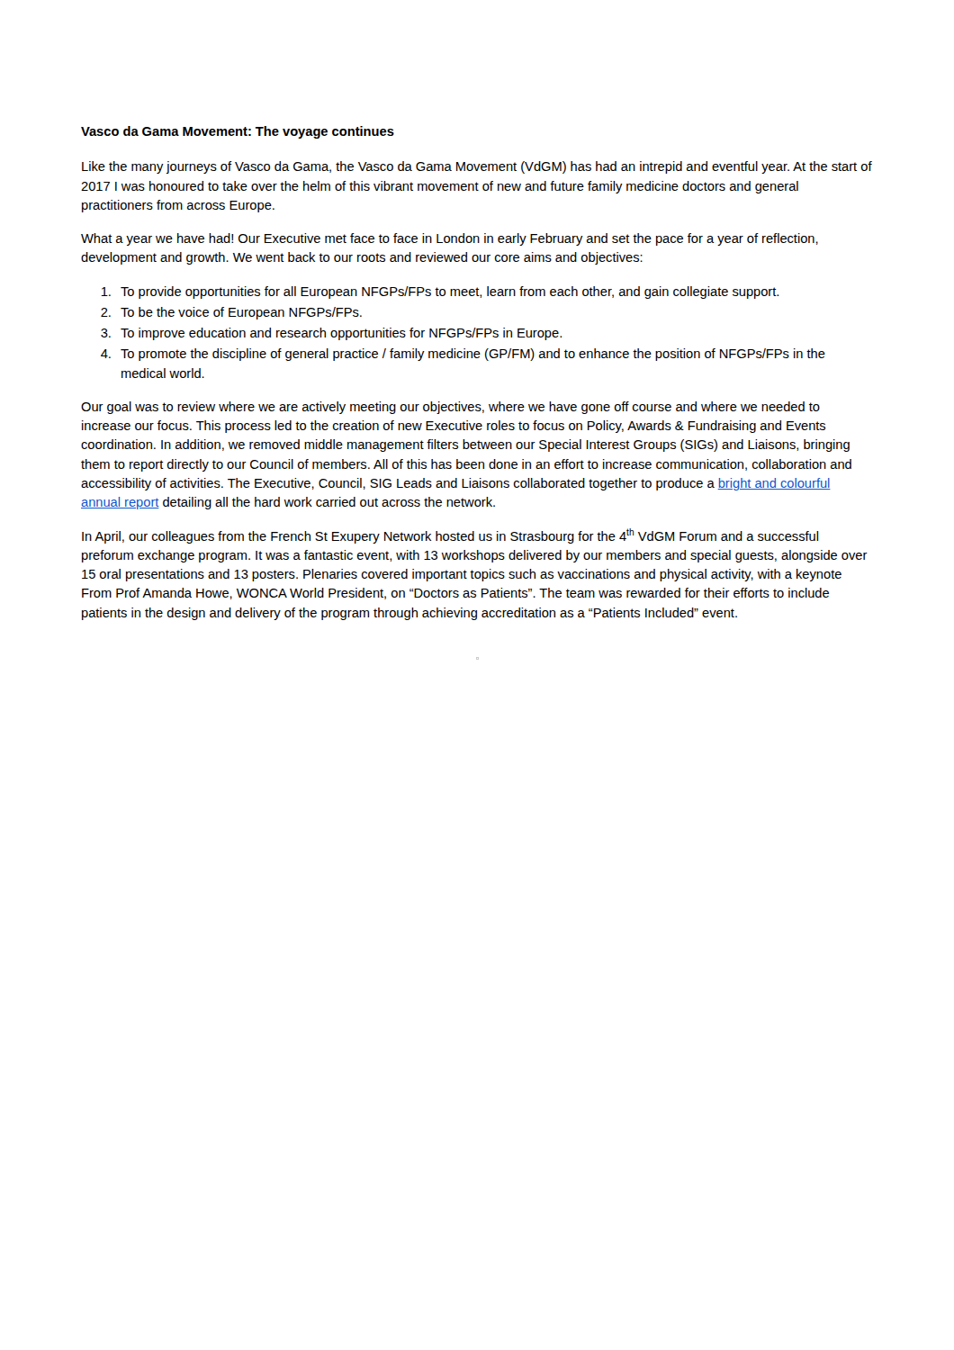Vasco da Gama Movement: The voyage continues
Like the many journeys of Vasco da Gama, the Vasco da Gama Movement (VdGM) has had an intrepid and eventful year. At the start of 2017 I was honoured to take over the helm of this vibrant movement of new and future family medicine doctors and general practitioners from across Europe.
What a year we have had! Our Executive met face to face in London in early February and set the pace for a year of reflection, development and growth. We went back to our roots and reviewed our core aims and objectives:
To provide opportunities for all European NFGPs/FPs to meet, learn from each other, and gain collegiate support.
To be the voice of European NFGPs/FPs.
To improve education and research opportunities for NFGPs/FPs in Europe.
To promote the discipline of general practice / family medicine (GP/FM) and to enhance the position of NFGPs/FPs in the medical world.
Our goal was to review where we are actively meeting our objectives, where we have gone off course and where we needed to increase our focus. This process led to the creation of new Executive roles to focus on Policy, Awards & Fundraising and Events coordination. In addition, we removed middle management filters between our Special Interest Groups (SIGs) and Liaisons, bringing them to report directly to our Council of members. All of this has been done in an effort to increase communication, collaboration and accessibility of activities. The Executive, Council, SIG Leads and Liaisons collaborated together to produce a bright and colourful annual report detailing all the hard work carried out across the network.
In April, our colleagues from the French St Exupery Network hosted us in Strasbourg for the 4th VdGM Forum and a successful preforum exchange program. It was a fantastic event, with 13 workshops delivered by our members and special guests, alongside over 15 oral presentations and 13 posters. Plenaries covered important topics such as vaccinations and physical activity, with a keynote From Prof Amanda Howe, WONCA World President, on “Doctors as Patients”. The team was rewarded for their efforts to include patients in the design and delivery of the program through achieving accreditation as a “Patients Included” event.